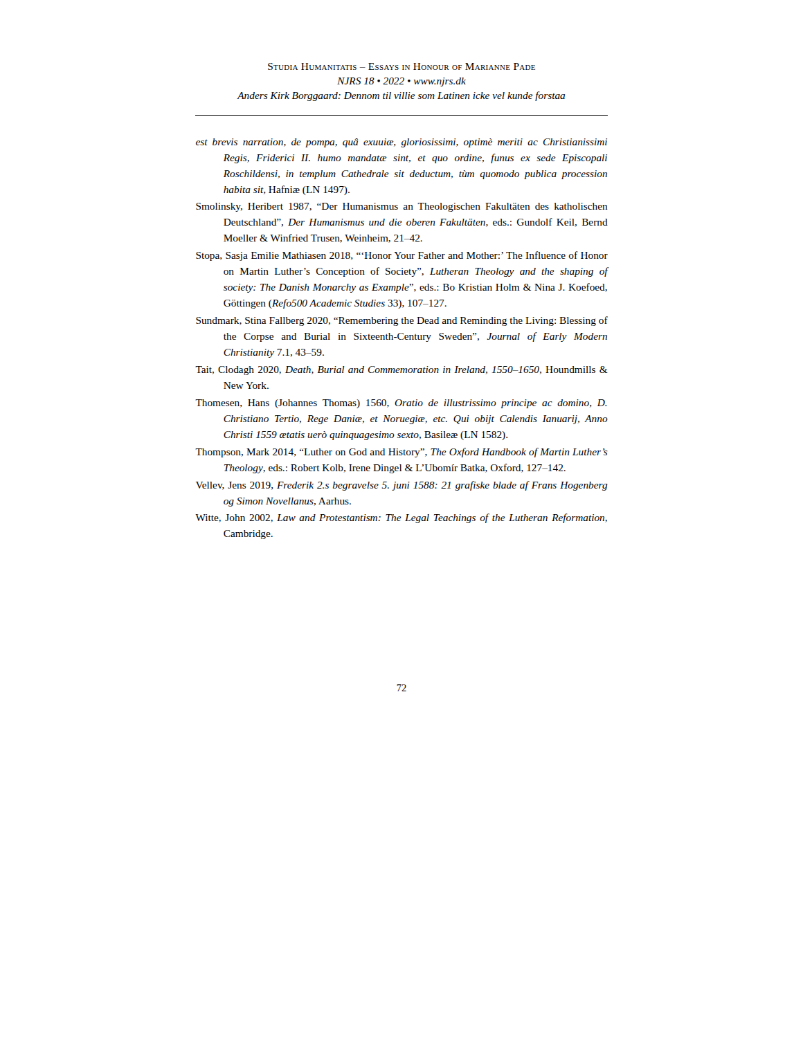Studia Humanitatis – Essays in Honour of Marianne Pade
NJRS 18 • 2022 • www.njrs.dk
Anders Kirk Borggaard: Dennom til villie som Latinen icke vel kunde forstaa
est brevis narration, de pompa, quâ exuuiæ, gloriosissimi, optimè meriti ac Christianissimi Regis, Friderici II. humo mandatæ sint, et quo ordine, funus ex sede Episcopali Roschildensi, in templum Cathedrale sit deductum, tùm quomodo publica procession habita sit, Hafniæ (LN 1497).
Smolinsky, Heribert 1987, “Der Humanismus an Theologischen Fakultäten des katholischen Deutschland”, Der Humanismus und die oberen Fakultäten, eds.: Gundolf Keil, Bernd Moeller & Winfried Trusen, Weinheim, 21–42.
Stopa, Sasja Emilie Mathiasen 2018, “‘Honor Your Father and Mother:’ The Influence of Honor on Martin Luther’s Conception of Society”, Lutheran Theology and the shaping of society: The Danish Monarchy as Example”, eds.: Bo Kristian Holm & Nina J. Koefoed, Göttingen (Refo500 Academic Studies 33), 107–127.
Sundmark, Stina Fallberg 2020, “Remembering the Dead and Reminding the Living: Blessing of the Corpse and Burial in Sixteenth-Century Sweden”, Journal of Early Modern Christianity 7.1, 43–59.
Tait, Clodagh 2020, Death, Burial and Commemoration in Ireland, 1550–1650, Houndmills & New York.
Thomesen, Hans (Johannes Thomas) 1560, Oratio de illustrissimo principe ac domino, D. Christiano Tertio, Rege Daniæ, et Noruegiæ, etc. Qui obijt Calendis Ianuarij, Anno Christi 1559 ætatis uerò quinquagesimo sexto, Basileæ (LN 1582).
Thompson, Mark 2014, “Luther on God and History”, The Oxford Handbook of Martin Luther’s Theology, eds.: Robert Kolb, Irene Dingel & L’Ubomír Batka, Oxford, 127–142.
Vellev, Jens 2019, Frederik 2.s begravelse 5. juni 1588: 21 grafiske blade af Frans Hogenberg og Simon Novellanus, Aarhus.
Witte, John 2002, Law and Protestantism: The Legal Teachings of the Lutheran Reformation, Cambridge.
72